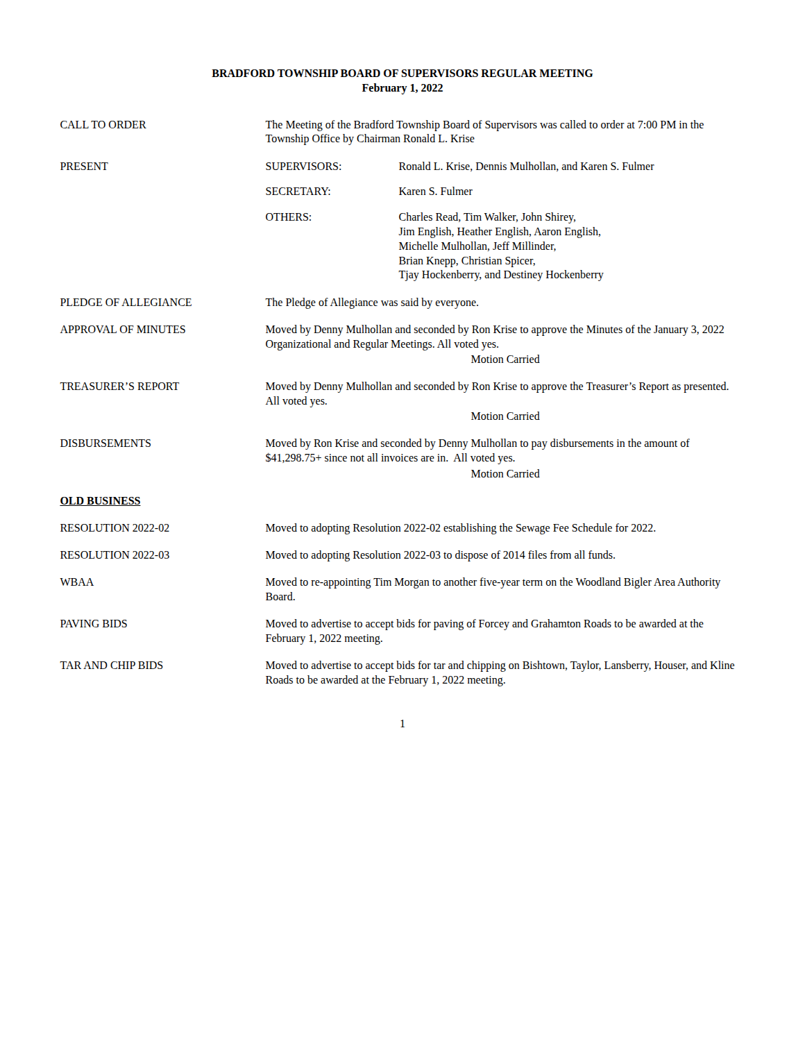BRADFORD TOWNSHIP BOARD OF SUPERVISORS REGULAR MEETING February 1, 2022
| CALL TO ORDER | The Meeting of the Bradford Township Board of Supervisors was called to order at 7:00 PM in the Township Office by Chairman Ronald L. Krise |
| PRESENT | / SUPERVISORS: / Ronald L. Krise, Dennis Mulhollan, and Karen S. Fulmer / / SECRETARY: / Karen S. Fulmer / / OTHERS: / Charles Read, Tim Walker, John Shirey, Jim English, Heather English, Aaron English, Michelle Mulhollan, Jeff Millinder, Brian Knepp, Christian Spicer, Tjay Hockenberry, and Destiney Hockenberry / |
| PLEDGE OF ALLEGIANCE | The Pledge of Allegiance was said by everyone. |
| APPROVAL OF MINUTES | Moved by Denny Mulhollan and seconded by Ron Krise to approve the Minutes of the January 3, 2022 Organizational and Regular Meetings. All voted yes. Motion Carried |
| TREASURER’S REPORT | Moved by Denny Mulhollan and seconded by Ron Krise to approve the Treasurer’s Report as presented. All voted yes. Motion Carried |
| DISBURSEMENTS | Moved by Ron Krise and seconded by Denny Mulhollan to pay disbursements in the amount of $41,298.75+ since not all invoices are in. All voted yes. Motion Carried |
| OLD BUSINESS | |
| RESOLUTION 2022-02 | Moved to adopting Resolution 2022-02 establishing the Sewage Fee Schedule for 2022. |
| RESOLUTION 2022-03 | Moved to adopting Resolution 2022-03 to dispose of 2014 files from all funds. |
| WBAA | Moved to re-appointing Tim Morgan to another five-year term on the Woodland Bigler Area Authority Board. |
| PAVING BIDS | Moved to advertise to accept bids for paving of Forcey and Grahamton Roads to be awarded at the February 1, 2022 meeting. |
| TAR AND CHIP BIDS | Moved to advertise to accept bids for tar and chipping on Bishtown, Taylor, Lansberry, Houser, and Kline Roads to be awarded at the February 1, 2022 meeting. |
1